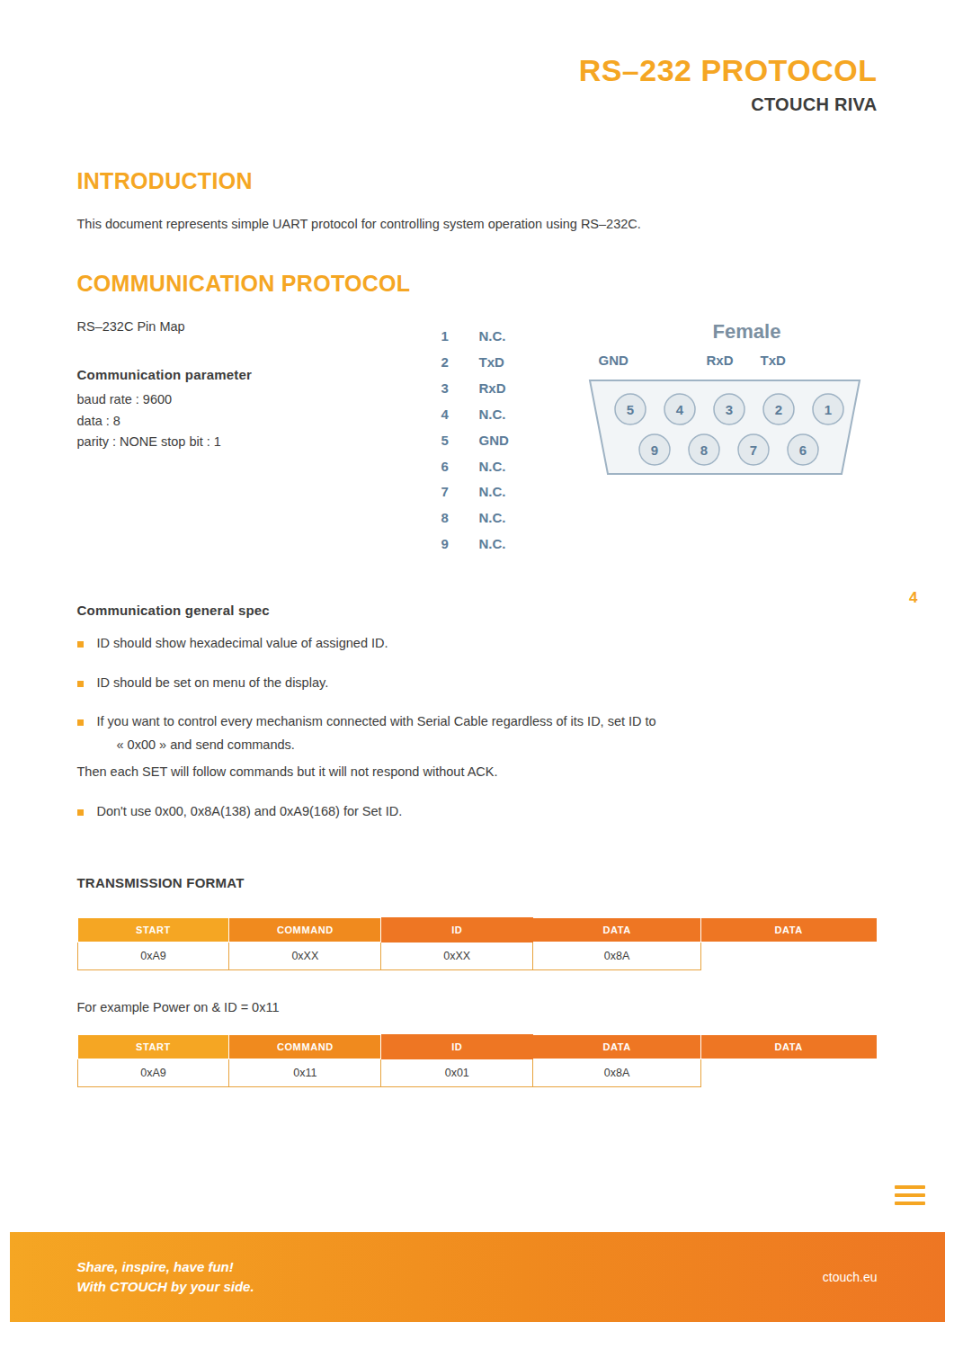RS–232 PROTOCOL
CTOUCH RIVA
INTRODUCTION
This document represents simple UART protocol for controlling system operation using RS–232C.
COMMUNICATION PROTOCOL
RS–232C Pin Map
Communication parameter
baud rate : 9600
data : 8
parity : NONE stop bit : 1
1 N.C.
2 TxD
3 RxD
4 N.C.
5 GND
6 N.C.
7 N.C.
8 N.C.
9 N.C.
Female
GND RxD TxD
5 4 3 2 1 9 8 7 6
Communication general spec
ID should show hexadecimal value of assigned ID.
ID should be set on menu of the display.
If you want to control every mechanism connected with Serial Cable regardless of its ID, set ID to « 0x00 » and send commands.
Then each SET will follow commands but it will not respond without ACK.
Don't use 0x00, 0x8A(138) and 0xA9(168) for Set ID.
TRANSMISSION FORMAT
| START | COMMAND | ID | DATA | DATA |
| --- | --- | --- | --- | --- |
| 0xA9 | 0xXX | 0xXX | 0x8A |
For example Power on & ID = 0x11
| START | COMMAND | ID | DATA | DATA |
| --- | --- | --- | --- | --- |
| 0xA9 | 0x11 | 0x01 | 0x8A |
4
Share, inspire, have fun!
With CTOUCH by your side.
ctouch.eu